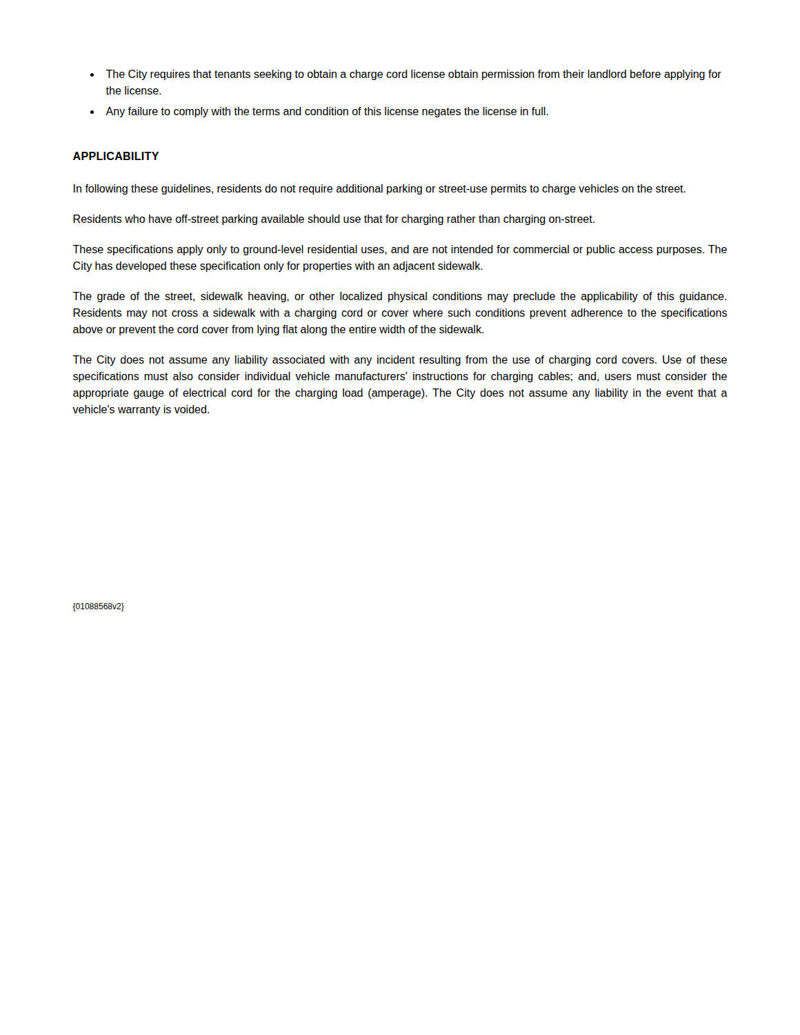The City requires that tenants seeking to obtain a charge cord license obtain permission from their landlord before applying for the license.
Any failure to comply with the terms and condition of this license negates the license in full.
APPLICABILITY
In following these guidelines, residents do not require additional parking or street-use permits to charge vehicles on the street.
Residents who have off-street parking available should use that for charging rather than charging on-street.
These specifications apply only to ground-level residential uses, and are not intended for commercial or public access purposes. The City has developed these specification only for properties with an adjacent sidewalk.
The grade of the street, sidewalk heaving, or other localized physical conditions may preclude the applicability of this guidance. Residents may not cross a sidewalk with a charging cord or cover where such conditions prevent adherence to the specifications above or prevent the cord cover from lying flat along the entire width of the sidewalk.
The City does not assume any liability associated with any incident resulting from the use of charging cord covers. Use of these specifications must also consider individual vehicle manufacturers' instructions for charging cables; and, users must consider the appropriate gauge of electrical cord for the charging load (amperage). The City does not assume any liability in the event that a vehicle's warranty is voided.
{01088568v2}